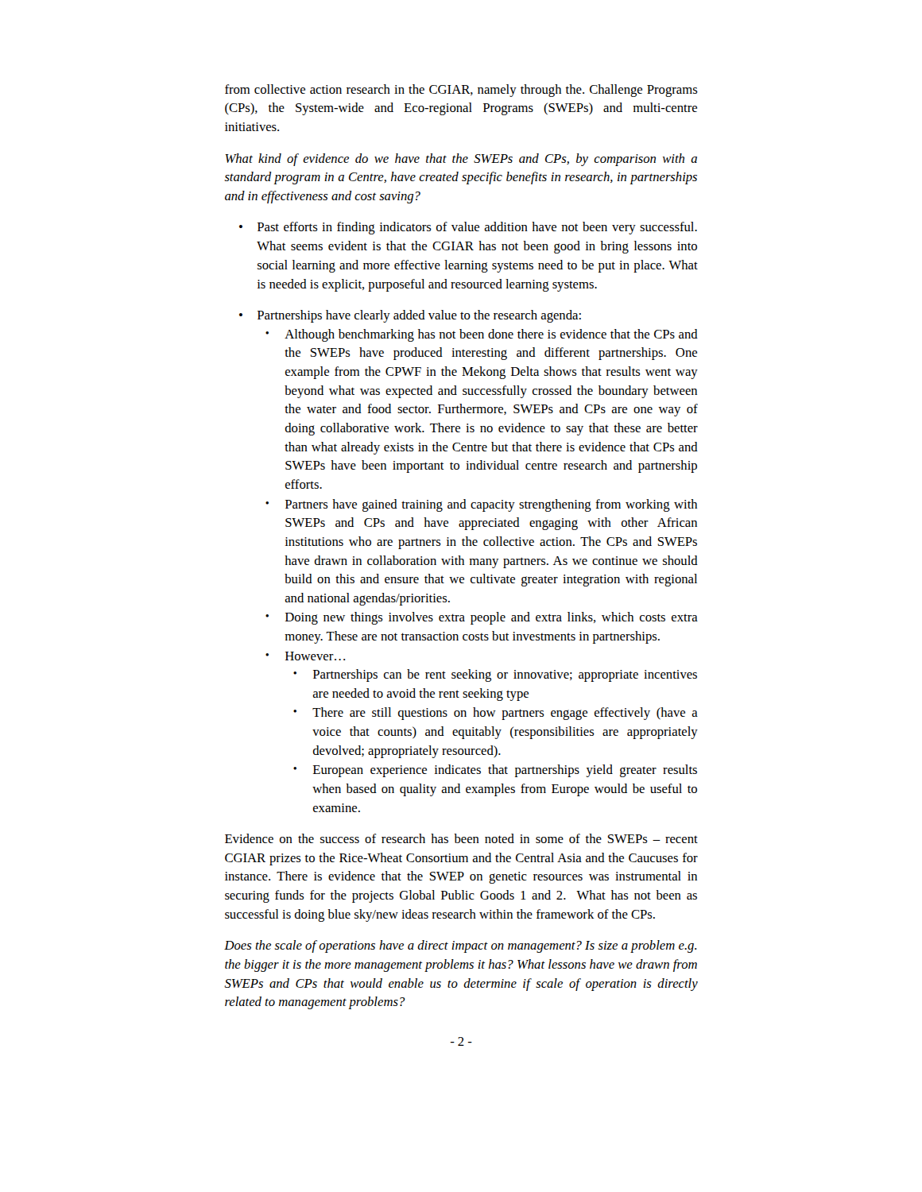from collective action research in the CGIAR, namely through the. Challenge Programs (CPs), the System-wide and Eco-regional Programs (SWEPs) and multi-centre initiatives.
What kind of evidence do we have that the SWEPs and CPs, by comparison with a standard program in a Centre, have created specific benefits in research, in partnerships and in effectiveness and cost saving?
Past efforts in finding indicators of value addition have not been very successful. What seems evident is that the CGIAR has not been good in bring lessons into social learning and more effective learning systems need to be put in place. What is needed is explicit, purposeful and resourced learning systems.
Partnerships have clearly added value to the research agenda:
Although benchmarking has not been done there is evidence that the CPs and the SWEPs have produced interesting and different partnerships. One example from the CPWF in the Mekong Delta shows that results went way beyond what was expected and successfully crossed the boundary between the water and food sector. Furthermore, SWEPs and CPs are one way of doing collaborative work. There is no evidence to say that these are better than what already exists in the Centre but that there is evidence that CPs and SWEPs have been important to individual centre research and partnership efforts.
Partners have gained training and capacity strengthening from working with SWEPs and CPs and have appreciated engaging with other African institutions who are partners in the collective action. The CPs and SWEPs have drawn in collaboration with many partners. As we continue we should build on this and ensure that we cultivate greater integration with regional and national agendas/priorities.
Doing new things involves extra people and extra links, which costs extra money. These are not transaction costs but investments in partnerships.
However…
Partnerships can be rent seeking or innovative; appropriate incentives are needed to avoid the rent seeking type
There are still questions on how partners engage effectively (have a voice that counts) and equitably (responsibilities are appropriately devolved; appropriately resourced).
European experience indicates that partnerships yield greater results when based on quality and examples from Europe would be useful to examine.
Evidence on the success of research has been noted in some of the SWEPs – recent CGIAR prizes to the Rice-Wheat Consortium and the Central Asia and the Caucuses for instance. There is evidence that the SWEP on genetic resources was instrumental in securing funds for the projects Global Public Goods 1 and 2. What has not been as successful is doing blue sky/new ideas research within the framework of the CPs.
Does the scale of operations have a direct impact on management? Is size a problem e.g. the bigger it is the more management problems it has? What lessons have we drawn from SWEPs and CPs that would enable us to determine if scale of operation is directly related to management problems?
- 2 -